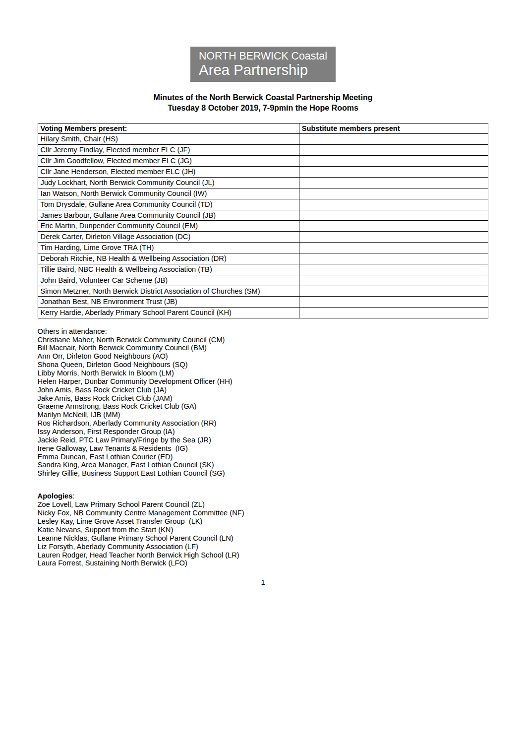NORTH BERWICK Coastal Area Partnership
Minutes of the North Berwick Coastal Partnership Meeting
Tuesday 8 October 2019, 7-9pmin the Hope Rooms
| Voting Members present: | Substitute members present |
| --- | --- |
| Hilary Smith, Chair (HS) | |
| Cllr Jeremy Findlay, Elected member ELC (JF) | |
| Cllr Jim Goodfellow, Elected member ELC (JG) | |
| Cllr Jane Henderson, Elected member ELC (JH) | |
| Judy Lockhart, North Berwick Community Council (JL) | |
| Ian Watson, North Berwick Community Council (IW) | |
| Tom Drysdale, Gullane Area Community Council (TD) | |
| James Barbour, Gullane Area Community Council (JB) | |
| Eric Martin, Dunpender Community Council (EM) | |
| Derek Carter, Dirleton Village Association (DC) | |
| Tim Harding, Lime Grove TRA (TH) | |
| Deborah Ritchie, NB Health & Wellbeing Association (DR) | |
| Tillie Baird, NBC Health & Wellbeing Association (TB) | |
| John Baird, Volunteer Car Scheme (JB) | |
| Simon Metzner, North Berwick District Association of Churches (SM) | |
| Jonathan Best, NB Environment Trust (JB) | |
| Kerry Hardie, Aberlady Primary School Parent Council (KH) | |
Others in attendance:
Christiane Maher, North Berwick Community Council (CM)
Bill Macnair, North Berwick Community Council (BM)
Ann Orr, Dirleton Good Neighbours (AO)
Shona Queen, Dirleton Good Neighbours (SQ)
Libby Morris, North Berwick In Bloom (LM)
Helen Harper, Dunbar Community Development Officer (HH)
John Amis, Bass Rock Cricket Club (JA)
Jake Amis, Bass Rock Cricket Club (JAM)
Graeme Armstrong, Bass Rock Cricket Club (GA)
Marilyn McNeill, IJB (MM)
Ros Richardson, Aberlady Community Association (RR)
Issy Anderson, First Responder Group (IA)
Jackie Reid, PTC Law Primary/Fringe by the Sea (JR)
Irene Galloway, Law Tenants & Residents (IG)
Emma Duncan, East Lothian Courier (ED)
Sandra King, Area Manager, East Lothian Council (SK)
Shirley Gillie, Business Support East Lothian Council (SG)
Apologies:
Zoe Lovell, Law Primary School Parent Council (ZL)
Nicky Fox, NB Community Centre Management Committee (NF)
Lesley Kay, Lime Grove Asset Transfer Group (LK)
Katie Nevans, Support from the Start (KN)
Leanne Nicklas, Gullane Primary School Parent Council (LN)
Liz Forsyth, Aberlady Community Association (LF)
Lauren Rodger, Head Teacher North Berwick High School (LR)
Laura Forrest, Sustaining North Berwick (LFO)
1